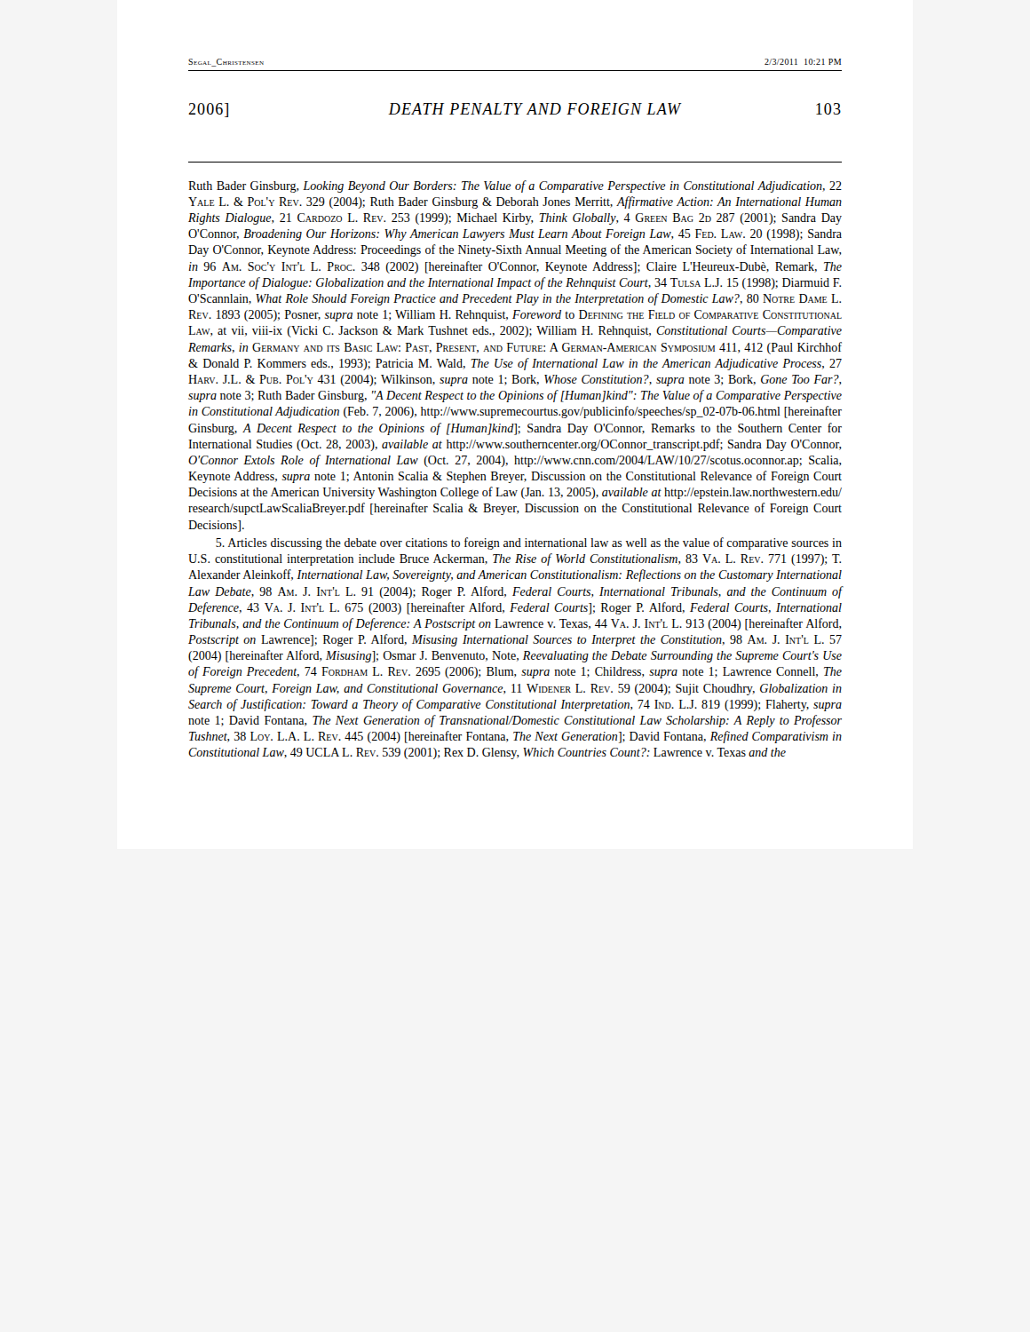Segal_Christensen 2/3/2011 10:21 PM
2006] DEATH PENALTY AND FOREIGN LAW 103
Ruth Bader Ginsburg, Looking Beyond Our Borders: The Value of a Comparative Perspective in Constitutional Adjudication, 22 Yale L. & Pol'y Rev. 329 (2004); Ruth Bader Ginsburg & Deborah Jones Merritt, Affirmative Action: An International Human Rights Dialogue, 21 Cardozo L. Rev. 253 (1999); Michael Kirby, Think Globally, 4 Green Bag 2d 287 (2001); Sandra Day O'Connor, Broadening Our Horizons: Why American Lawyers Must Learn About Foreign Law, 45 Fed. Law. 20 (1998); Sandra Day O'Connor, Keynote Address: Proceedings of the Ninety-Sixth Annual Meeting of the American Society of International Law, in 96 Am. Soc'y Int'l L. Proc. 348 (2002) [hereinafter O'Connor, Keynote Address]; Claire L'Heureux-Dubè, Remark, The Importance of Dialogue: Globalization and the International Impact of the Rehnquist Court, 34 Tulsa L.J. 15 (1998); Diarmuid F. O'Scannlain, What Role Should Foreign Practice and Precedent Play in the Interpretation of Domestic Law?, 80 Notre Dame L. Rev. 1893 (2005); Posner, supra note 1; William H. Rehnquist, Foreword to Defining the Field of Comparative Constitutional Law, at vii, viii-ix (Vicki C. Jackson & Mark Tushnet eds., 2002); William H. Rehnquist, Constitutional Courts—Comparative Remarks, in Germany and its Basic Law: Past, Present, and Future: A German-American Symposium 411, 412 (Paul Kirchhof & Donald P. Kommers eds., 1993); Patricia M. Wald, The Use of International Law in the American Adjudicative Process, 27 Harv. J.L. & Pub. Pol'y 431 (2004); Wilkinson, supra note 1; Bork, Whose Constitution?, supra note 3; Bork, Gone Too Far?, supra note 3; Ruth Bader Ginsburg, "A Decent Respect to the Opinions of [Human]kind": The Value of a Comparative Perspective in Constitutional Adjudication (Feb. 7, 2006), http://www.supremecourtus.gov/publicinfo/speeches/sp_02-07b-06.html [hereinafter Ginsburg, A Decent Respect to the Opinions of [Human]kind]; Sandra Day O'Connor, Remarks to the Southern Center for International Studies (Oct. 28, 2003), available at http://www.southerncenter.org/OConnor_transcript.pdf; Sandra Day O'Connor, O'Connor Extols Role of International Law (Oct. 27, 2004), http://www.cnn.com/2004/LAW/10/27/scotus.oconnor.ap; Scalia, Keynote Address, supra note 1; Antonin Scalia & Stephen Breyer, Discussion on the Constitutional Relevance of Foreign Court Decisions at the American University Washington College of Law (Jan. 13, 2005), available at http://epstein.law.northwestern.edu/research/supctLawScaliaBreyer.pdf [hereinafter Scalia & Breyer, Discussion on the Constitutional Relevance of Foreign Court Decisions].
5. Articles discussing the debate over citations to foreign and international law as well as the value of comparative sources in U.S. constitutional interpretation include Bruce Ackerman, The Rise of World Constitutionalism, 83 Va. L. Rev. 771 (1997); T. Alexander Aleinkoff, International Law, Sovereignty, and American Constitutionalism: Reflections on the Customary International Law Debate, 98 Am. J. Int'l L. 91 (2004); Roger P. Alford, Federal Courts, International Tribunals, and the Continuum of Deference, 43 Va. J. Int'l L. 675 (2003) [hereinafter Alford, Federal Courts]; Roger P. Alford, Federal Courts, International Tribunals, and the Continuum of Deference: A Postscript on Lawrence v. Texas, 44 Va. J. Int'l L. 913 (2004) [hereinafter Alford, Postscript on Lawrence]; Roger P. Alford, Misusing International Sources to Interpret the Constitution, 98 Am. J. Int'l L. 57 (2004) [hereinafter Alford, Misusing]; Osmar J. Benvenuto, Note, Reevaluating the Debate Surrounding the Supreme Court's Use of Foreign Precedent, 74 Fordham L. Rev. 2695 (2006); Blum, supra note 1; Childress, supra note 1; Lawrence Connell, The Supreme Court, Foreign Law, and Constitutional Governance, 11 Widener L. Rev. 59 (2004); Sujit Choudhry, Globalization in Search of Justification: Toward a Theory of Comparative Constitutional Interpretation, 74 Ind. L.J. 819 (1999); Flaherty, supra note 1; David Fontana, The Next Generation of Transnational/Domestic Constitutional Law Scholarship: A Reply to Professor Tushnet, 38 Loy. L.A. L. Rev. 445 (2004) [hereinafter Fontana, The Next Generation]; David Fontana, Refined Comparativism in Constitutional Law, 49 UCLA L. Rev. 539 (2001); Rex D. Glensy, Which Countries Count?: Lawrence v. Texas and the